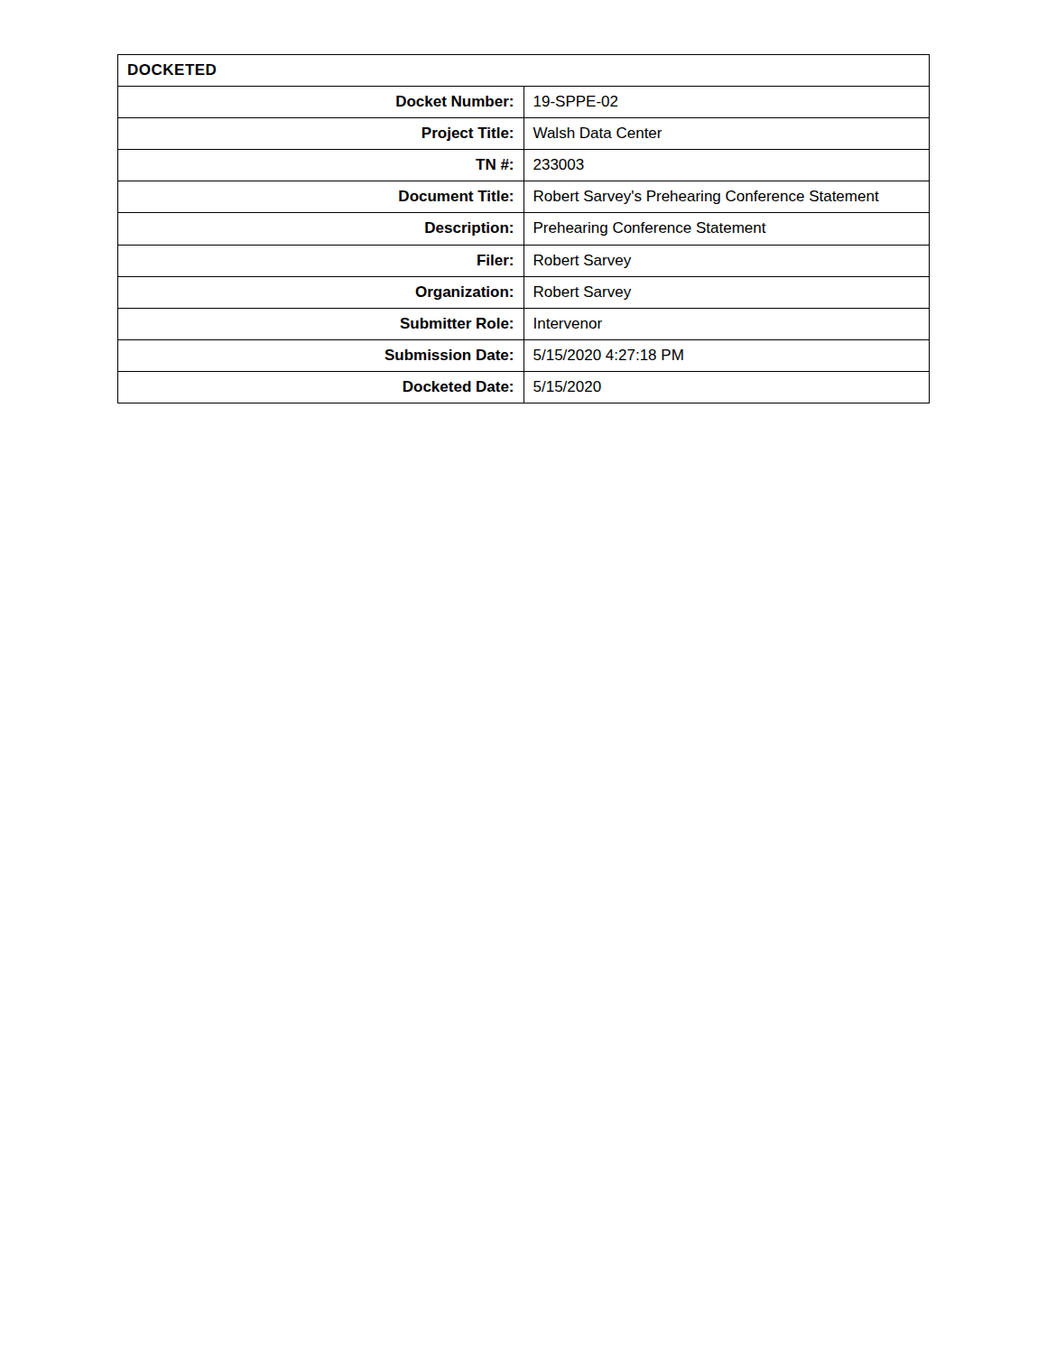| DOCKETED |
| Docket Number: | 19-SPPE-02 |
| Project Title: | Walsh Data Center |
| TN #: | 233003 |
| Document Title: | Robert Sarvey's Prehearing Conference Statement |
| Description: | Prehearing Conference Statement |
| Filer: | Robert Sarvey |
| Organization: | Robert Sarvey |
| Submitter Role: | Intervenor |
| Submission Date: | 5/15/2020 4:27:18 PM |
| Docketed Date: | 5/15/2020 |